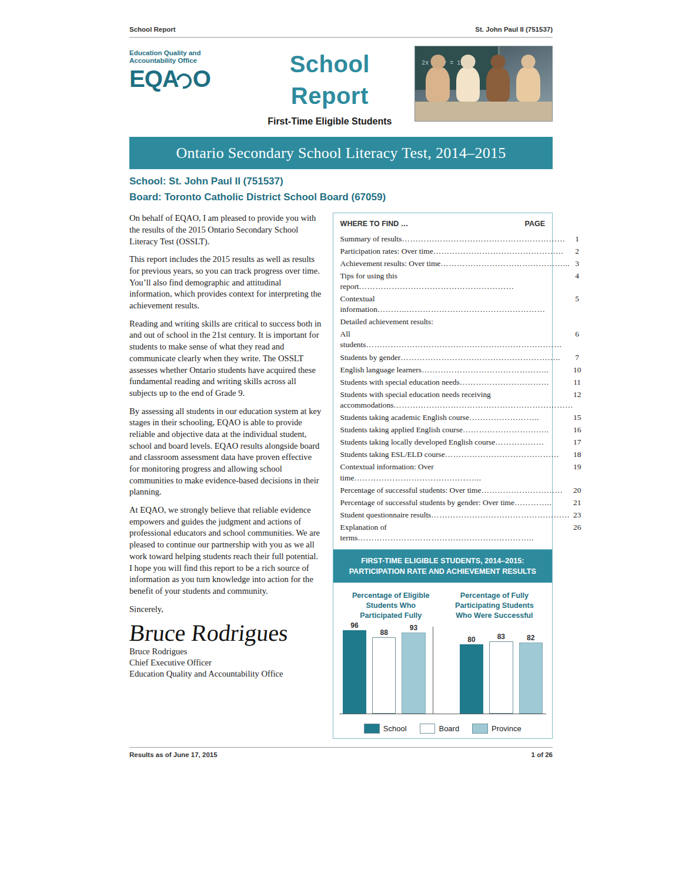School Report St. John Paul II (751537)
Education Quality and
Accountability Office
EQA O
School Report
First-Time Eligible Students
Ontario Secondary School Literacy Test, 2014–2015
School: St. John Paul II (751537)
Board: Toronto Catholic District School Board (67059)
On behalf of EQAO, I am pleased to provide you with the results of the 2015 Ontario Secondary School Literacy Test (OSSLT).
This report includes the 2015 results as well as results for previous years, so you can track progress over time. You’ll also find demographic and attitudinal information, which provides context for interpreting the achievement results.
Reading and writing skills are critical to success both in and out of school in the 21st century. It is important for students to make sense of what they read and communicate clearly when they write. The OSSLT assesses whether Ontario students have acquired these fundamental reading and writing skills across all subjects up to the end of Grade 9.
By assessing all students in our education system at key stages in their schooling, EQAO is able to provide reliable and objective data at the individual student, school and board levels. EQAO results alongside board and classroom assessment data have proven effective for monitoring progress and allowing school communities to make evidence-based decisions in their planning.
At EQAO, we strongly believe that reliable evidence empowers and guides the judgment and actions of professional educators and school communities. We are pleased to continue our partnership with you as we all work toward helping students reach their full potential. I hope you will find this report to be a rich source of information as you turn knowledge into action for the benefit of your students and community.
Sincerely,
Bruce Rodrigues
Bruce Rodrigues
Chief Executive Officer
Education Quality and Accountability Office
WHERE TO FIND … PAGE
| Summary of results …………………………………………………… | 1 |
| Participation rates: Over time ………………………………………… | 2 |
| Achievement results: Over time ………………………………………... | 3 |
| Tips for using this report ………………………………………………… | 4 |
| Contextual information ………..…………………………………………… | 5 |
| Detailed achievement results: | |
| All students ……………………………………………………………… | 6 |
| Students by gender ………………………………………………….. | 7 |
| English language learners ……………………………………….. | 10 |
| Students with special education needs …………………………… | 11 |
| Students with special education needs receiving accommodations ………………………………………………………… | 12 |
| Students taking academic English course …………………….. | 15 |
| Students taking applied English course ………………………….. | 16 |
| Students taking locally developed English course ……………… | 17 |
| Students taking ESL/ELD course …………………………………… | 18 |
| Contextual information: Over time ……………………………………….. | 19 |
| Percentage of successful students: Over time ………………………… | 20 |
| Percentage of successful students by gender: Over time ………….. | 21 |
| Student questionnaire results …………………………………………… | 23 |
| Explanation of terms ……………………………………………………….. | 26 |
FIRST-TIME ELIGIBLE STUDENTS, 2014–2015:
PARTICIPATION RATE AND ACHIEVEMENT RESULTS
Percentage of Eligible
Students Who
Participated Fully
Percentage of Fully
Participating Students
Who Were Successful
96
88
93
80
83
82
School
Board
Province
Results as of June 17, 2015 1 of 26